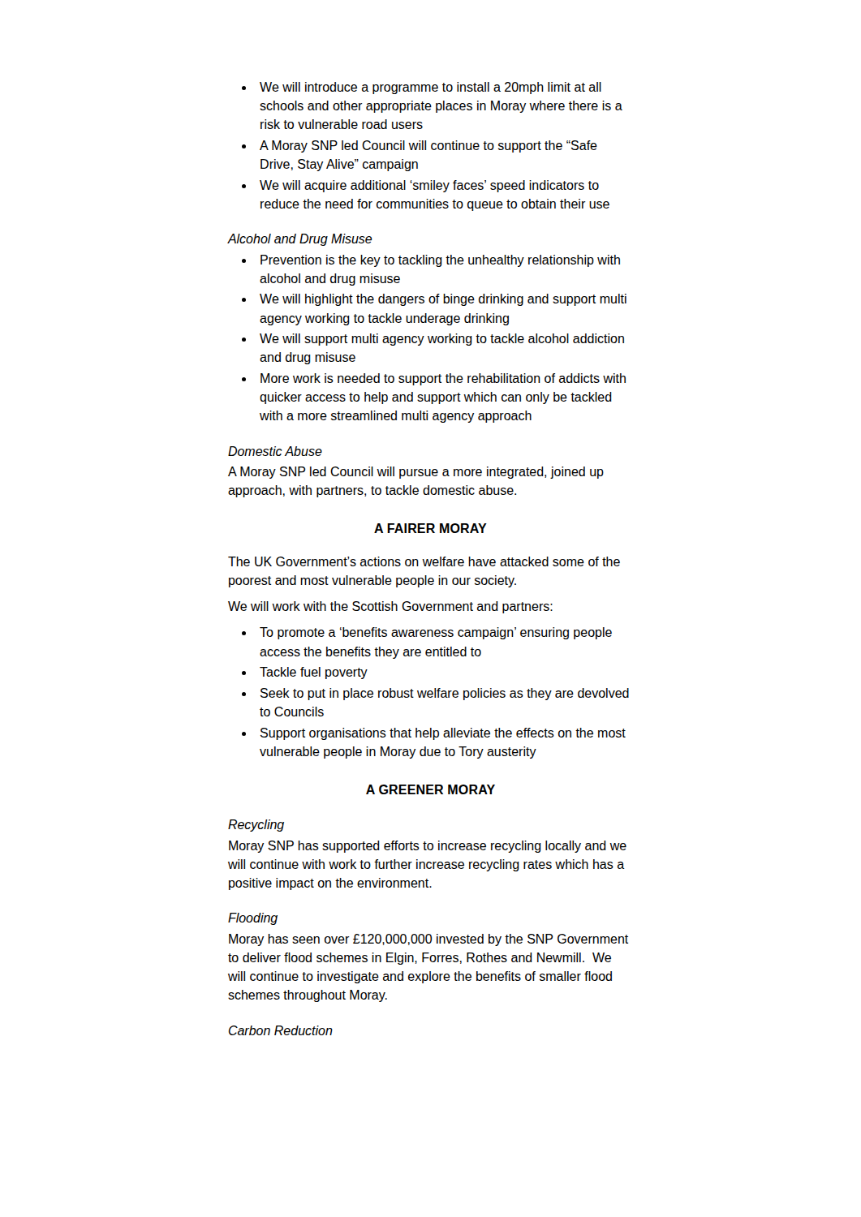We will introduce a programme to install a 20mph limit at all schools and other appropriate places in Moray where there is a risk to vulnerable road users
A Moray SNP led Council will continue to support the “Safe Drive, Stay Alive” campaign
We will acquire additional ‘smiley faces’ speed indicators to reduce the need for communities to queue to obtain their use
Alcohol and Drug Misuse
Prevention is the key to tackling the unhealthy relationship with alcohol and drug misuse
We will highlight the dangers of binge drinking and support multi agency working to tackle underage drinking
We will support multi agency working to tackle alcohol addiction and drug misuse
More work is needed to support the rehabilitation of addicts with quicker access to help and support which can only be tackled with a more streamlined multi agency approach
Domestic Abuse
A Moray SNP led Council will pursue a more integrated, joined up approach, with partners, to tackle domestic abuse.
A FAIRER MORAY
The UK Government’s actions on welfare have attacked some of the poorest and most vulnerable people in our society.
We will work with the Scottish Government and partners:
To promote a ‘benefits awareness campaign’ ensuring people access the benefits they are entitled to
Tackle fuel poverty
Seek to put in place robust welfare policies as they are devolved to Councils
Support organisations that help alleviate the effects on the most vulnerable people in Moray due to Tory austerity
A GREENER MORAY
Recycling
Moray SNP has supported efforts to increase recycling locally and we will continue with work to further increase recycling rates which has a positive impact on the environment.
Flooding
Moray has seen over £120,000,000 invested by the SNP Government to deliver flood schemes in Elgin, Forres, Rothes and Newmill. We will continue to investigate and explore the benefits of smaller flood schemes throughout Moray.
Carbon Reduction